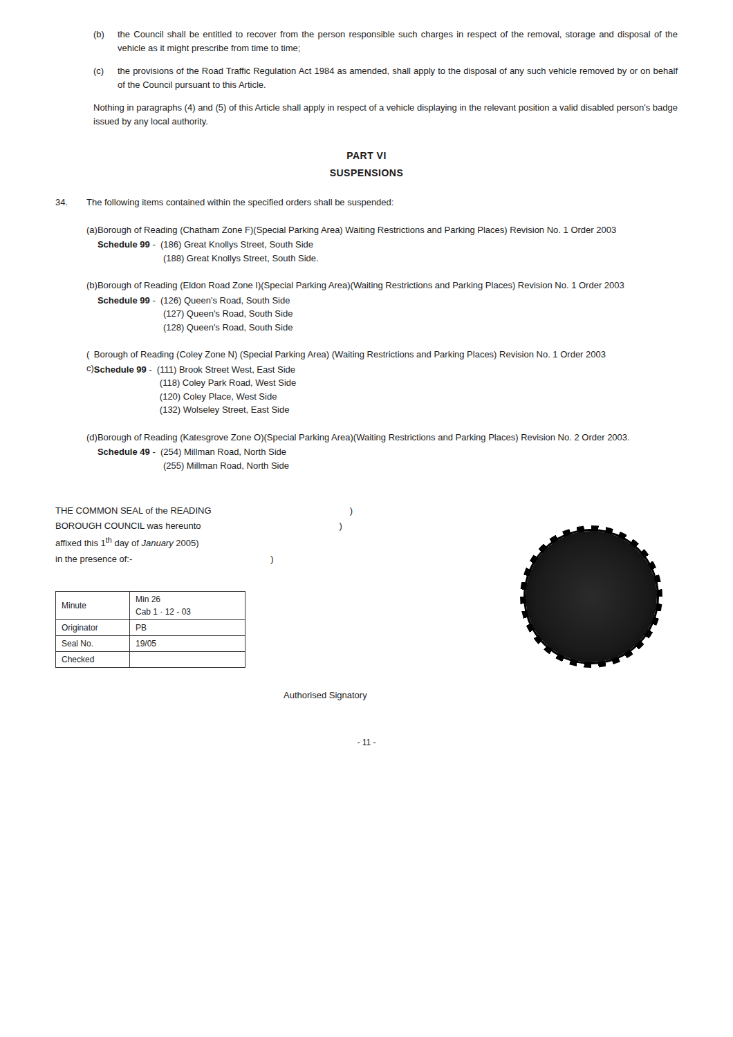(b)
the Council shall be entitled to recover from the person responsible such charges in respect of the removal, storage and disposal of the vehicle as it might prescribe from time to time;
(c)
the provisions of the Road Traffic Regulation Act 1984 as amended, shall apply to the disposal of any such vehicle removed by or on behalf of the Council pursuant to this Article.
Nothing in paragraphs (4) and (5) of this Article shall apply in respect of a vehicle displaying in the relevant position a valid disabled person's badge issued by any local authority.
PART VI
SUSPENSIONS
34.
The following items contained within the specified orders shall be suspended:
(a)
Borough of Reading (Chatham Zone F)(Special Parking Area) Waiting Restrictions and Parking Places) Revision No. 1 Order 2003
Schedule 99 - (186) Great Knollys Street, South Side
(188) Great Knollys Street, South Side.
(b)
Borough of Reading (Eldon Road Zone I)(Special Parking Area)(Waiting Restrictions and Parking Places) Revision No. 1 Order 2003
Schedule 99 - (126) Queen's Road, South Side
(127) Queen's Road, South Side
(128) Queen's Road, South Side
( c)
Borough of Reading (Coley Zone N) (Special Parking Area) (Waiting Restrictions and Parking Places) Revision No. 1 Order 2003
Schedule 99 - (111) Brook Street West, East Side
(118) Coley Park Road, West Side
(120) Coley Place, West Side
(132) Wolseley Street, East Side
(d)
Borough of Reading (Katesgrove Zone O)(Special Parking Area)(Waiting Restrictions and Parking Places) Revision No. 2 Order 2003.
Schedule 49 - (254) Millman Road, North Side
(255) Millman Road, North Side
THE COMMON SEAL of the READING )
BOROUGH COUNCIL was hereunto )
affixed this 1th day of January 2005)
in the presence of:- )
| Minute | Min 26 Cab 1 · 12 - 03 |
| Originator | PB |
| Seal No. | 19/05 |
| Checked | |
Authorised Signatory
- 11 -